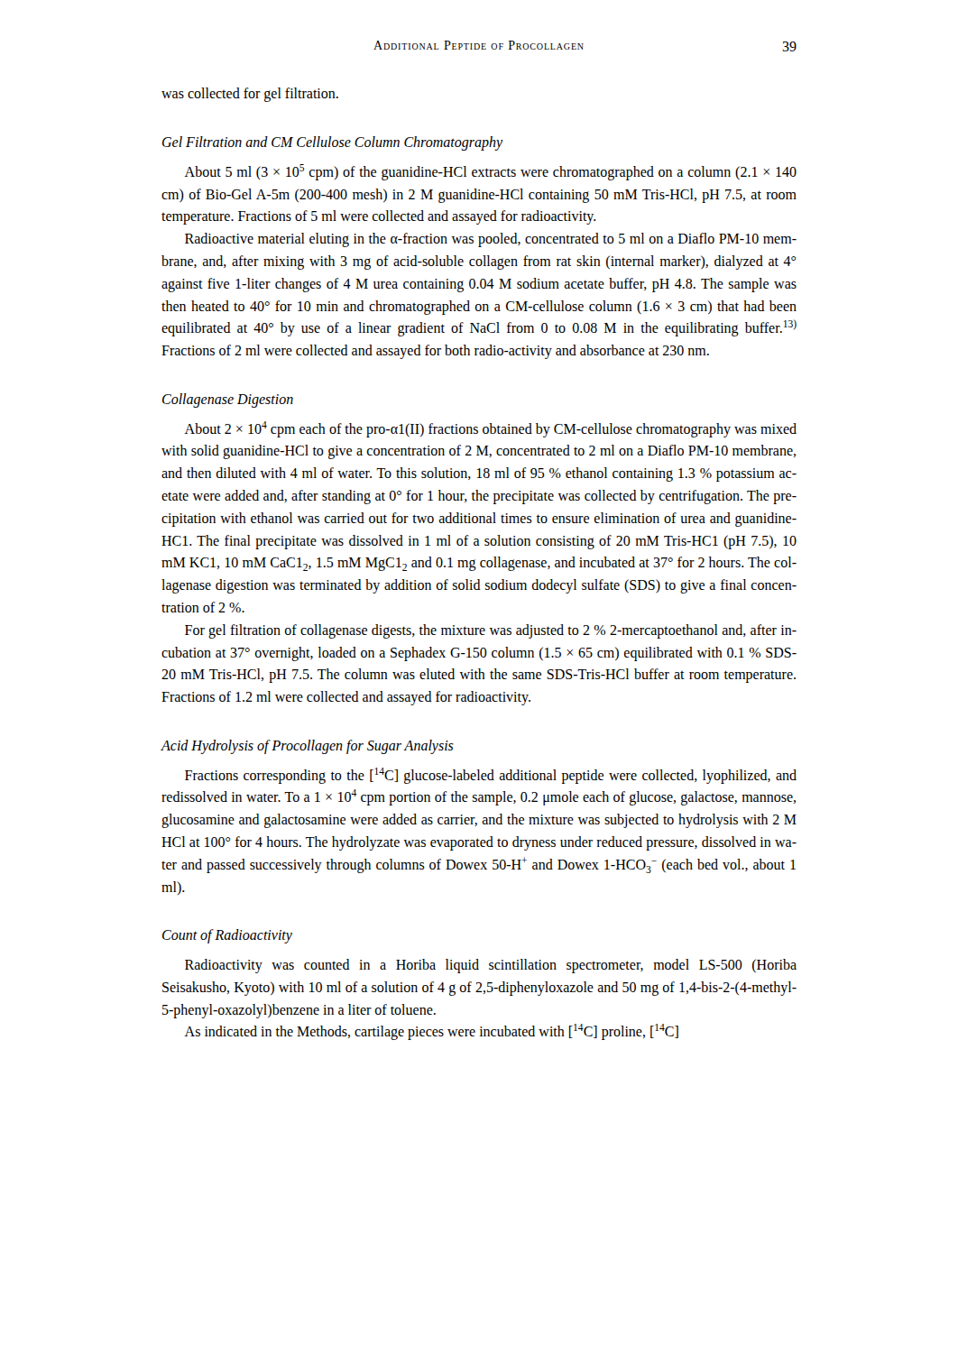Additional Peptide of Procollagen 39
was collected for gel filtration.
Gel Filtration and CM Cellulose Column Chromatography
About 5 ml (3 × 105 cpm) of the guanidine-HCl extracts were chromatographed on a column (2.1 × 140 cm) of Bio-Gel A-5m (200-400 mesh) in 2 M guanidine-HCl containing 50 mM Tris-HCl, pH 7.5, at room temperature. Fractions of 5 ml were collected and assayed for radioactivity.
Radioactive material eluting in the α-fraction was pooled, concentrated to 5 ml on a Diaflo PM-10 membrane, and, after mixing with 3 mg of acid-soluble collagen from rat skin (internal marker), dialyzed at 4° against five 1-liter changes of 4 M urea containing 0.04 M sodium acetate buffer, pH 4.8. The sample was then heated to 40° for 10 min and chromatographed on a CM-cellulose column (1.6 × 3 cm) that had been equilibrated at 40° by use of a linear gradient of NaCl from 0 to 0.08 M in the equilibrating buffer.13) Fractions of 2 ml were collected and assayed for both radio-activity and absorbance at 230 nm.
Collagenase Digestion
About 2 × 104 cpm each of the pro-α1(II) fractions obtained by CM-cellulose chromatography was mixed with solid guanidine-HCl to give a concentration of 2 M, concentrated to 2 ml on a Diaflo PM-10 membrane, and then diluted with 4 ml of water. To this solution, 18 ml of 95 % ethanol containing 1.3 % potassium acetate were added and, after standing at 0° for 1 hour, the precipitate was collected by centrifugation. The precipitation with ethanol was carried out for two additional times to ensure elimination of urea and guanidine-HC1. The final precipitate was dissolved in 1 ml of a solution consisting of 20 mM Tris-HC1 (pH 7.5), 10 mM KC1, 10 mM CaC12, 1.5 mM MgC12 and 0.1 mg collagenase, and incubated at 37° for 2 hours. The collagenase digestion was terminated by addition of solid sodium dodecyl sulfate (SDS) to give a final concentration of 2 %.
For gel filtration of collagenase digests, the mixture was adjusted to 2 % 2-mercaptoethanol and, after incubation at 37° overnight, loaded on a Sephadex G-150 column (1.5 × 65 cm) equilibrated with 0.1 % SDS-20 mM Tris-HCl, pH 7.5. The column was eluted with the same SDS-Tris-HCl buffer at room temperature. Fractions of 1.2 ml were collected and assayed for radioactivity.
Acid Hydrolysis of Procollagen for Sugar Analysis
Fractions corresponding to the [14C] glucose-labeled additional peptide were collected, lyophilized, and redissolved in water. To a 1 × 104 cpm portion of the sample, 0.2 μmole each of glucose, galactose, mannose, glucosamine and galactosamine were added as carrier, and the mixture was subjected to hydrolysis with 2 M HCl at 100° for 4 hours. The hydrolyzate was evaporated to dryness under reduced pressure, dissolved in water and passed successively through columns of Dowex 50-H+ and Dowex 1-HCO3− (each bed vol., about 1 ml).
Count of Radioactivity
Radioactivity was counted in a Horiba liquid scintillation spectrometer, model LS-500 (Horiba Seisakusho, Kyoto) with 10 ml of a solution of 4 g of 2,5-diphenyloxazole and 50 mg of 1,4-bis-2-(4-methyl-5-phenyl-oxazolyl)benzene in a liter of toluene.
As indicated in the Methods, cartilage pieces were incubated with [14C] proline, [14C]